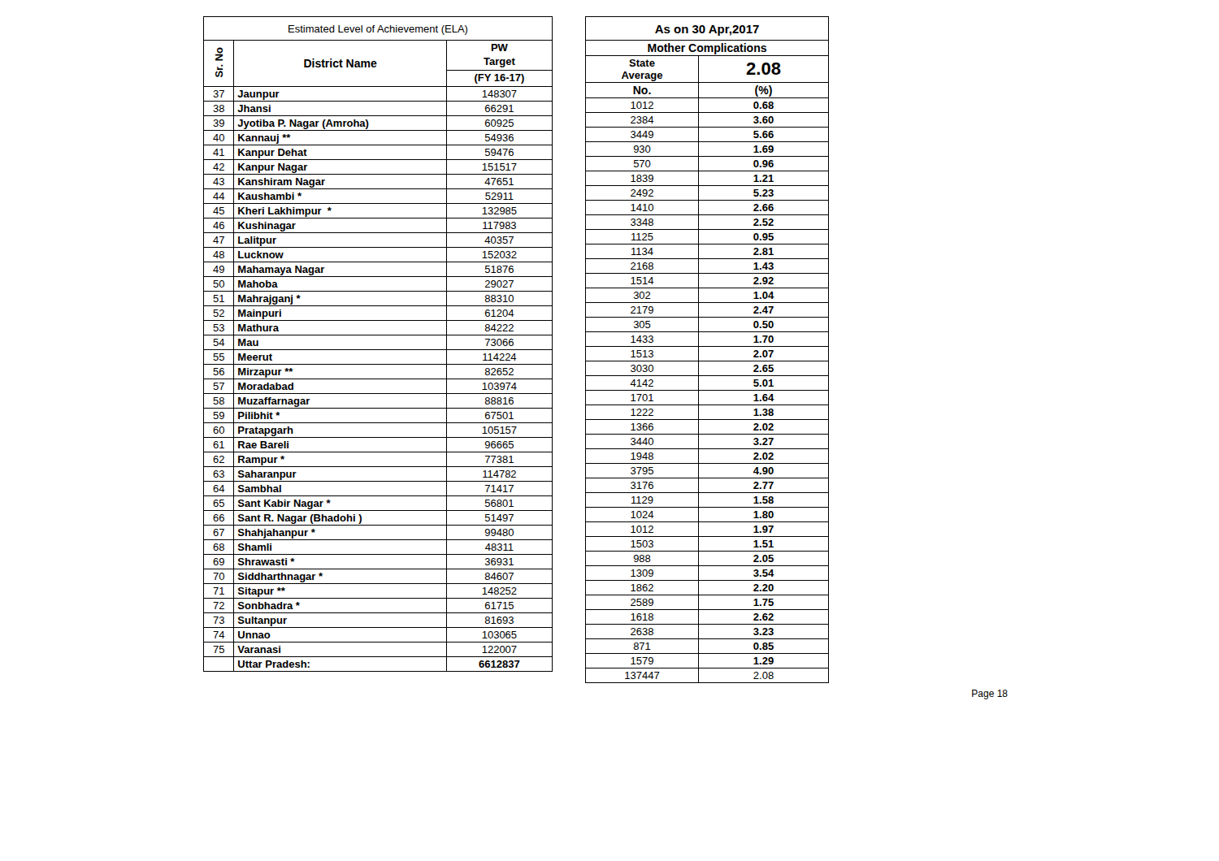| Estimated Level of Achievement (ELA) |
| --- |
| Sr. No | District Name | PW Target |
| (FY 16-17) |
| 37 | Jaunpur | 148307 |
| 38 | Jhansi | 66291 |
| 39 | Jyotiba P. Nagar (Amroha) | 60925 |
| 40 | Kannauj ** | 54936 |
| 41 | Kanpur Dehat | 59476 |
| 42 | Kanpur Nagar | 151517 |
| 43 | Kanshiram Nagar | 47651 |
| 44 | Kaushambi * | 52911 |
| 45 | Kheri Lakhimpur * | 132985 |
| 46 | Kushinagar | 117983 |
| 47 | Lalitpur | 40357 |
| 48 | Lucknow | 152032 |
| 49 | Mahamaya Nagar | 51876 |
| 50 | Mahoba | 29027 |
| 51 | Mahrajganj * | 88310 |
| 52 | Mainpuri | 61204 |
| 53 | Mathura | 84222 |
| 54 | Mau | 73066 |
| 55 | Meerut | 114224 |
| 56 | Mirzapur ** | 82652 |
| 57 | Moradabad | 103974 |
| 58 | Muzaffarnagar | 88816 |
| 59 | Pilibhit * | 67501 |
| 60 | Pratapgarh | 105157 |
| 61 | Rae Bareli | 96665 |
| 62 | Rampur * | 77381 |
| 63 | Saharanpur | 114782 |
| 64 | Sambhal | 71417 |
| 65 | Sant Kabir Nagar * | 56801 |
| 66 | Sant R. Nagar (Bhadohi ) | 51497 |
| 67 | Shahjahanpur * | 99480 |
| 68 | Shamli | 48311 |
| 69 | Shrawasti * | 36931 |
| 70 | Siddharthnagar * | 84607 |
| 71 | Sitapur ** | 148252 |
| 72 | Sonbhadra * | 61715 |
| 73 | Sultanpur | 81693 |
| 74 | Unnao | 103065 |
| 75 | Varanasi | 122007 |
| | Uttar Pradesh: | 6612837 |
| As on 30 Apr,2017 |
| Mother Complications |
| State Average | 2.08 |
| No. | (%) |
| 1012 | 0.68 |
| 2384 | 3.60 |
| 3449 | 5.66 |
| 930 | 1.69 |
| 570 | 0.96 |
| 1839 | 1.21 |
| 2492 | 5.23 |
| 1410 | 2.66 |
| 3348 | 2.52 |
| 1125 | 0.95 |
| 1134 | 2.81 |
| 2168 | 1.43 |
| 1514 | 2.92 |
| 302 | 1.04 |
| 2179 | 2.47 |
| 305 | 0.50 |
| 1433 | 1.70 |
| 1513 | 2.07 |
| 3030 | 2.65 |
| 4142 | 5.01 |
| 1701 | 1.64 |
| 1222 | 1.38 |
| 1366 | 2.02 |
| 3440 | 3.27 |
| 1948 | 2.02 |
| 3795 | 4.90 |
| 3176 | 2.77 |
| 1129 | 1.58 |
| 1024 | 1.80 |
| 1012 | 1.97 |
| 1503 | 1.51 |
| 988 | 2.05 |
| 1309 | 3.54 |
| 1862 | 2.20 |
| 2589 | 1.75 |
| 1618 | 2.62 |
| 2638 | 3.23 |
| 871 | 0.85 |
| 1579 | 1.29 |
| 137447 | 2.08 |
Page 18